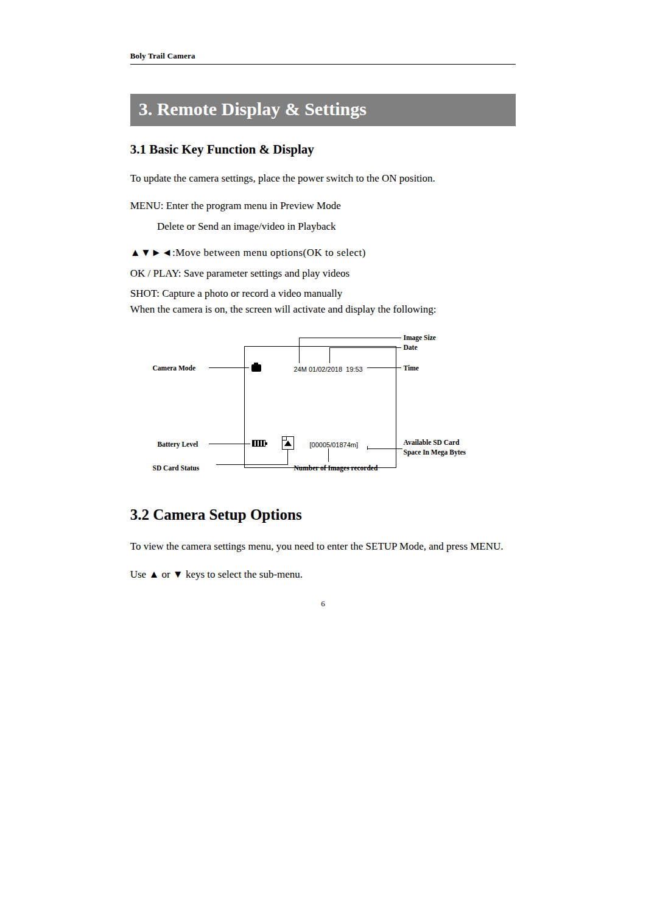Boly Trail Camera
3. Remote Display & Settings
3.1 Basic Key Function & Display
To update the camera settings, place the power switch to the ON position.
MENU: Enter the program menu in Preview Mode
Delete or Send an image/video in Playback
▲▼►◄:Move between menu options(OK to select)
OK / PLAY: Save parameter settings and play videos
SHOT: Capture a photo or record a video manually
When the camera is on, the screen will activate and display the following:
24M 01/02/2018 19:53
[00005/01874m]
Camera Mode
Battery Level
SD Card Status
Number of Images recorded
Available SD Card
Space In Mega Bytes
Image Size
Date
Time
3.2 Camera Setup Options
To view the camera settings menu, you need to enter the SETUP Mode, and press MENU.
Use ▲ or ▼ keys to select the sub-menu.
6